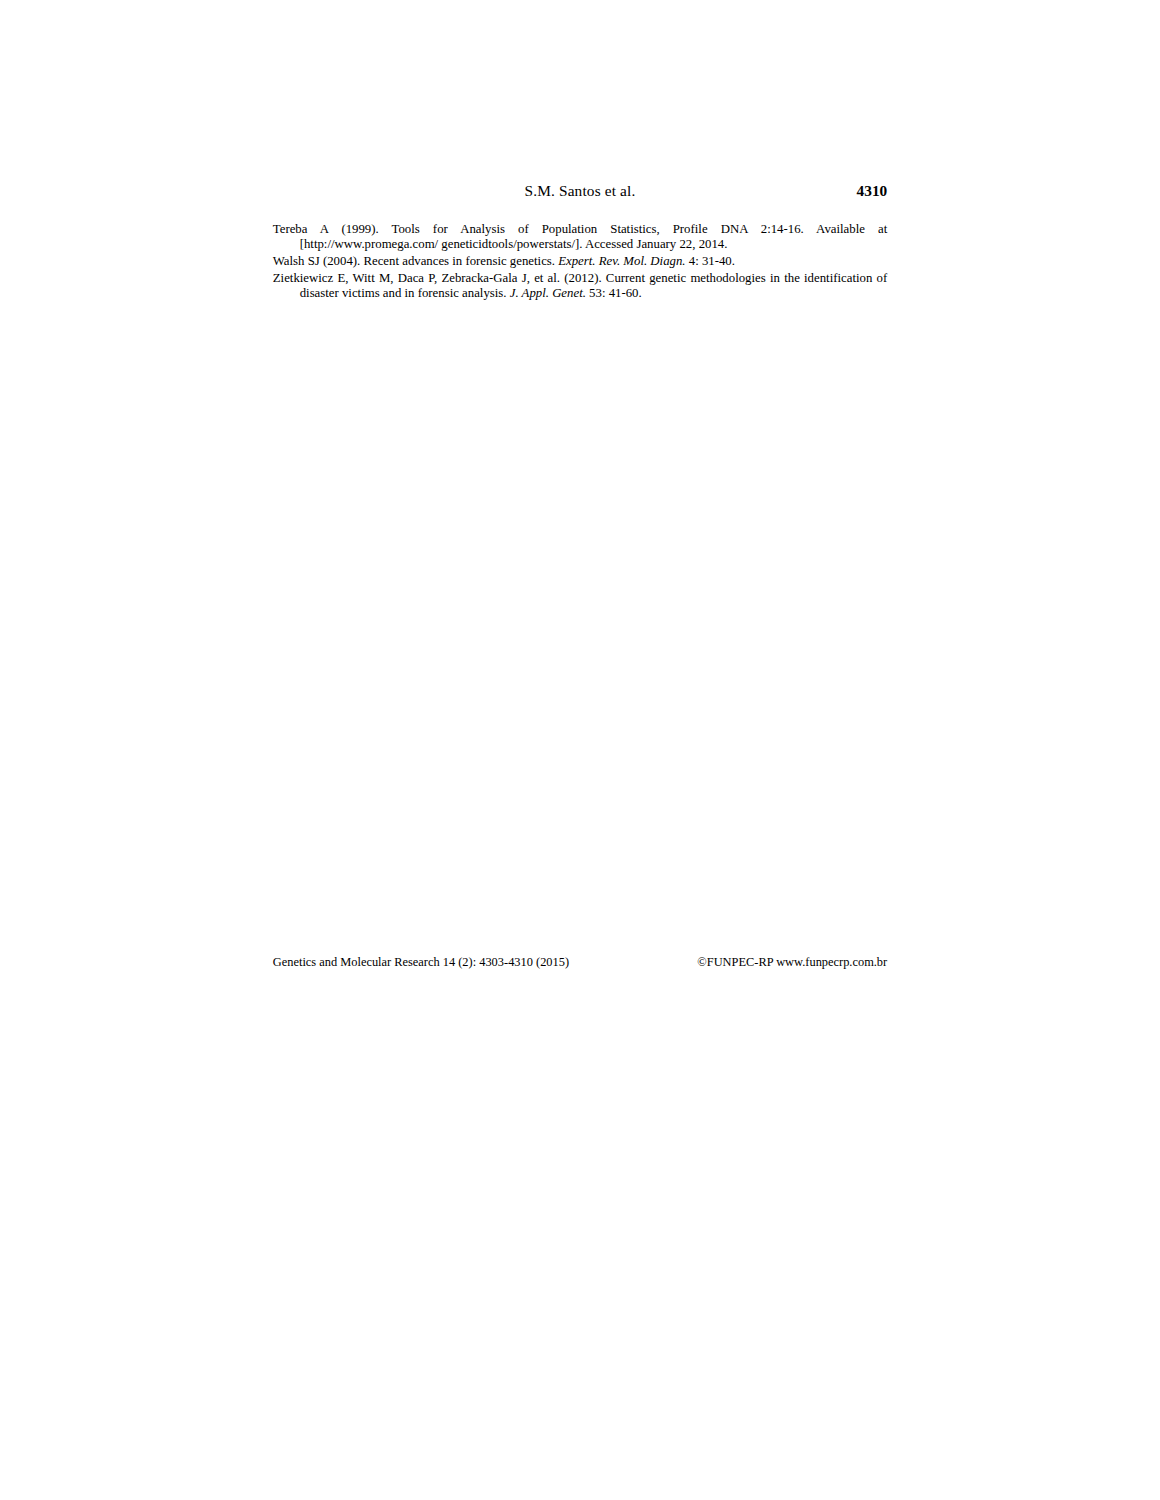S.M. Santos et al. 4310
Tereba A (1999). Tools for Analysis of Population Statistics, Profile DNA 2:14-16. Available at [http://www.promega.com/ geneticidtools/powerstats/]. Accessed January 22, 2014.
Walsh SJ (2004). Recent advances in forensic genetics. Expert. Rev. Mol. Diagn. 4: 31-40.
Zietkiewicz E, Witt M, Daca P, Zebracka-Gala J, et al. (2012). Current genetic methodologies in the identification of disaster victims and in forensic analysis. J. Appl. Genet. 53: 41-60.
Genetics and Molecular Research 14 (2): 4303-4310 (2015) ©FUNPEC-RP www.funpecrp.com.br